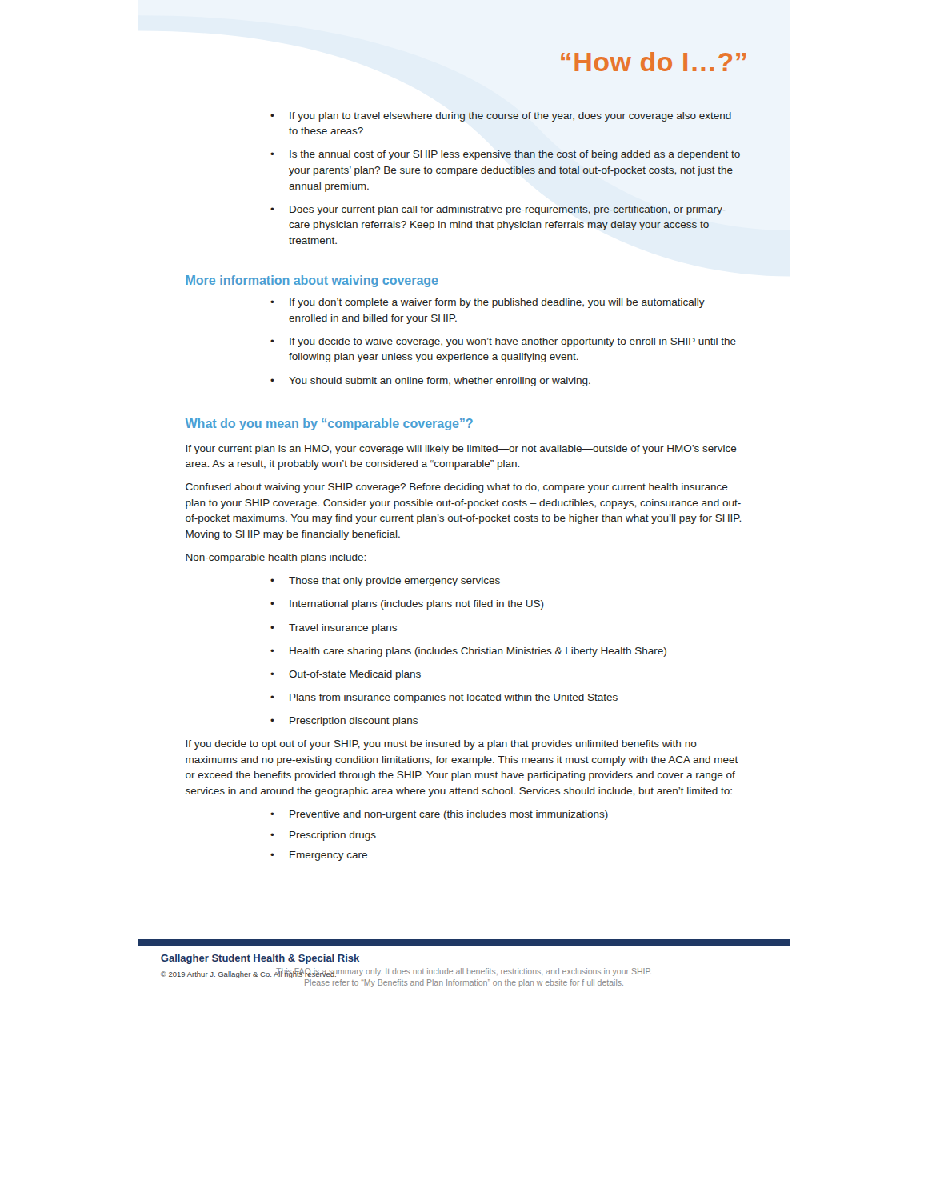“How do I…?”
If you plan to travel elsewhere during the course of the year, does your coverage also extend to these areas?
Is the annual cost of your SHIP less expensive than the cost of being added as a dependent to your parents’ plan? Be sure to compare deductibles and total out-of-pocket costs, not just the annual premium.
Does your current plan call for administrative pre-requirements, pre-certification, or primary-care physician referrals? Keep in mind that physician referrals may delay your access to treatment.
More information about waiving coverage
If you don’t complete a waiver form by the published deadline, you will be automatically enrolled in and billed for your SHIP.
If you decide to waive coverage, you won’t have another opportunity to enroll in SHIP until the following plan year unless you experience a qualifying event.
You should submit an online form, whether enrolling or waiving.
What do you mean by “comparable coverage”?
If your current plan is an HMO, your coverage will likely be limited—or not available—outside of your HMO’s service area. As a result, it probably won’t be considered a “comparable” plan.
Confused about waiving your SHIP coverage? Before deciding what to do, compare your current health insurance plan to your SHIP coverage. Consider your possible out-of-pocket costs – deductibles, copays, coinsurance and out-of-pocket maximums. You may find your current plan’s out-of-pocket costs to be higher than what you’ll pay for SHIP. Moving to SHIP may be financially beneficial.
Non-comparable health plans include:
Those that only provide emergency services
International plans (includes plans not filed in the US)
Travel insurance plans
Health care sharing plans (includes Christian Ministries & Liberty Health Share)
Out-of-state Medicaid plans
Plans from insurance companies not located within the United States
Prescription discount plans
If you decide to opt out of your SHIP, you must be insured by a plan that provides unlimited benefits with no maximums and no pre-existing condition limitations, for example. This means it must comply with the ACA and meet or exceed the benefits provided through the SHIP. Your plan must have participating providers and cover a range of services in and around the geographic area where you attend school. Services should include, but aren’t limited to:
Preventive and non-urgent care (this includes most immunizations)
Prescription drugs
Emergency care
This FAQ is a summary only. It does not include all benefits, restrictions, and exclusions in your SHIP.
Please refer to “My Benefits and Plan Information” on the plan w ebsite for f ull details.
Gallagher Student Health & Special Risk © 2019 Arthur J. Gallagher & Co. All rights reserved.